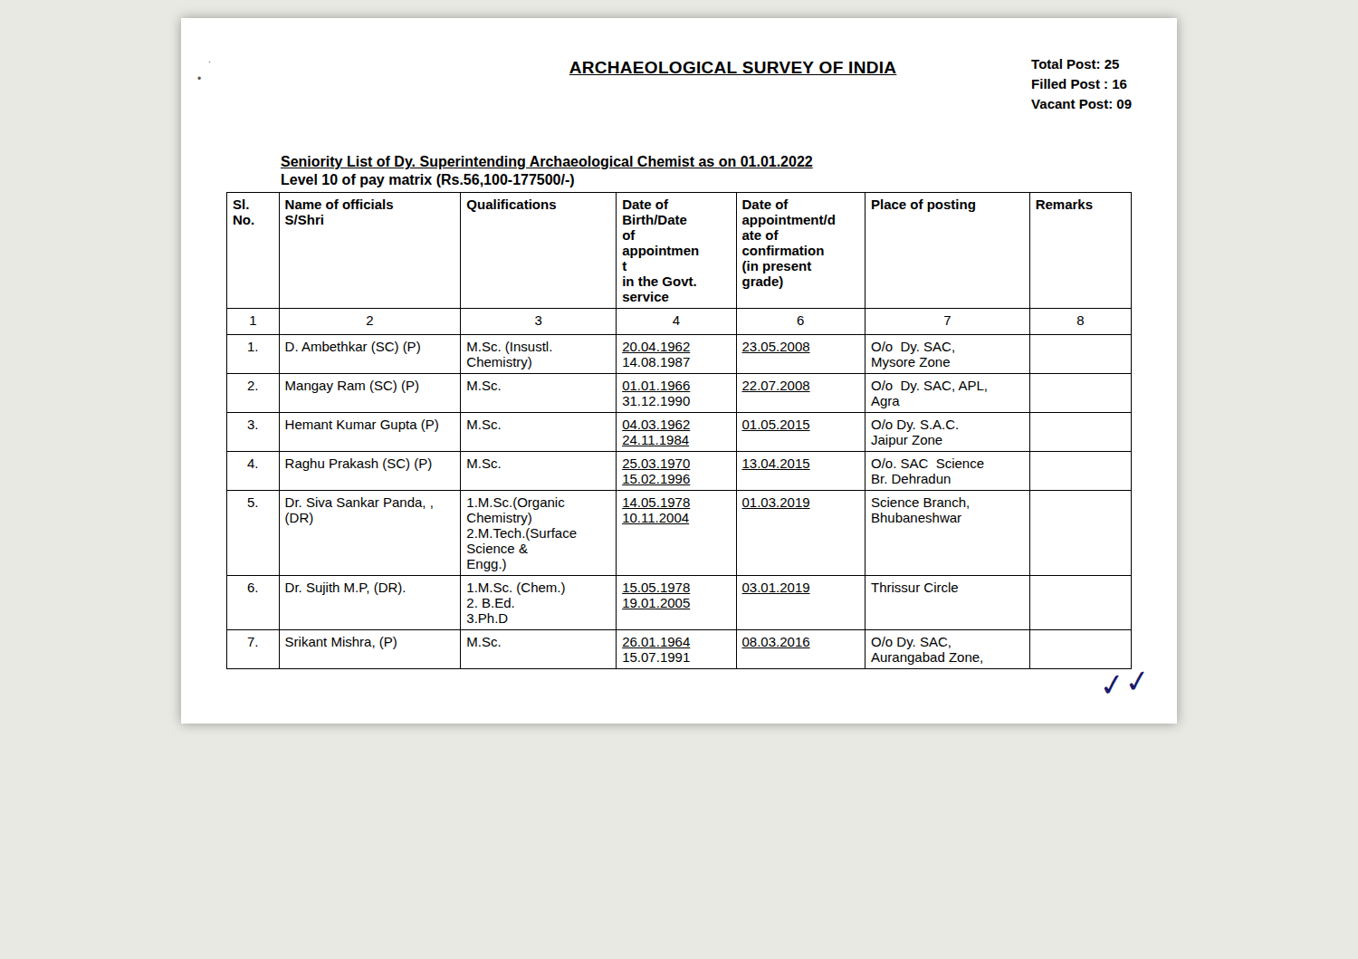.
•
ARCHAEOLOGICAL SURVEY OF INDIA
Total Post: 25
Filled Post : 16
Vacant Post: 09
Seniority List of Dy. Superintending Archaeological Chemist as on 01.01.2022
Level 10 of pay matrix (Rs.56,100-177500/-)
| Sl. No. | Name of officials S/Shri | Qualifications | Date of Birth/Date of appointmen t in the Govt. service | Date of appointment/d ate of confirmation (in present grade) | Place of posting | Remarks |
| --- | --- | --- | --- | --- | --- | --- |
| 1 | 2 | 3 | 4 | 6 | 7 | 8 |
| 1. | D. Ambethkar (SC) (P) | M.Sc. (Insustl. Chemistry) | 20.04.1962 14.08.1987 | 23.05.2008 | O/o Dy. SAC, Mysore Zone | |
| 2. | Mangay Ram (SC) (P) | M.Sc. | 01.01.1966 31.12.1990 | 22.07.2008 | O/o Dy. SAC, APL, Agra | |
| 3. | Hemant Kumar Gupta (P) | M.Sc. | 04.03.1962 24.11.1984 | 01.05.2015 | O/o Dy. S.A.C. Jaipur Zone | |
| 4. | Raghu Prakash (SC) (P) | M.Sc. | 25.03.1970 15.02.1996 | 13.04.2015 | O/o. SAC Science Br. Dehradun | |
| 5. | Dr. Siva Sankar Panda, , (DR) | 1.M.Sc.(Organic Chemistry) 2.M.Tech.(Surface Science & Engg.) | 14.05.1978 10.11.2004 | 01.03.2019 | Science Branch, Bhubaneshwar | |
| 6. | Dr. Sujith M.P, (DR). | 1.M.Sc. (Chem.) 2. B.Ed. 3.Ph.D | 15.05.1978 19.01.2005 | 03.01.2019 | Thrissur Circle | |
| 7. | Srikant Mishra, (P) | M.Sc. | 26.01.1964 15.07.1991 | 08.03.2016 | O/o Dy. SAC, Aurangabad Zone, | |
✓✓